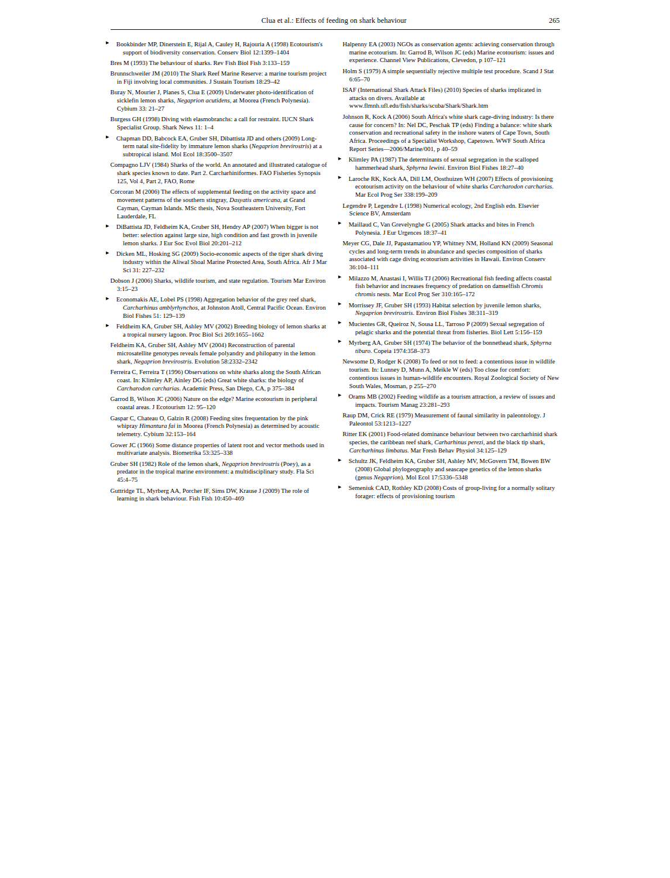Clua et al.: Effects of feeding on shark behaviour 265
Bookbinder MP, Dinerstein E, Rijal A, Cauley H, Rajouria A (1998) Ecotourism's support of biodiversity conservation. Conserv Biol 12:1399–1404
Bres M (1993) The behaviour of sharks. Rev Fish Biol Fish 3:133–159
Brunnschweiler JM (2010) The Shark Reef Marine Reserve: a marine tourism project in Fiji involving local communities. J Sustain Tourism 18:29–42
Buray N, Mourier J, Planes S, Clua E (2009) Underwater photo-identification of sicklefin lemon sharks, Negaprion acutidens, at Moorea (French Polynesia). Cybium 33: 21–27
Burgess GH (1998) Diving with elasmobranchs: a call for restraint. IUCN Shark Specialist Group. Shark News 11: 1–4
Chapman DD, Babcock EA, Gruber SH, Dibattista JD and others (2009) Long-term natal site-fidelity by immature lemon sharks (Negaprion brevirostris) at a subtropical island. Mol Ecol 18:3500–3507
Compagno LJV (1984) Sharks of the world. An annotated and illustrated catalogue of shark species known to date. Part 2. Carcharhiniformes. FAO Fisheries Synopsis 125, Vol 4, Part 2, FAO, Rome
Corcoran M (2006) The effects of supplemental feeding on the activity space and movement patterns of the southern stingray, Dasyatis americana, at Grand Cayman, Cayman Islands. MSc thesis, Nova Southeastern University, Fort Lauderdale, FL
DiBattista JD, Feldheim KA, Gruber SH, Hendry AP (2007) When bigger is not better: selection against large size, high condition and fast growth in juvenile lemon sharks. J Eur Soc Evol Biol 20:201–212
Dicken ML, Hosking SG (2009) Socio-economic aspects of the tiger shark diving industry within the Aliwal Shoal Marine Protected Area, South Africa. Afr J Mar Sci 31: 227–232
Dobson J (2006) Sharks, wildlife tourism, and state regulation. Tourism Mar Environ 3:15–23
Economakis AE, Lobel PS (1998) Aggregation behavior of the grey reef shark, Carcharhinus amblyrhynchos, at Johnston Atoll, Central Pacific Ocean. Environ Biol Fishes 51: 129–139
Feldheim KA, Gruber SH, Ashley MV (2002) Breeding biology of lemon sharks at a tropical nursery lagoon. Proc Biol Sci 269:1655–1662
Feldheim KA, Gruber SH, Ashley MV (2004) Reconstruction of parental microsatellite genotypes reveals female polyandry and philopatry in the lemon shark, Negaprion brevirostris. Evolution 58:2332–2342
Ferreira C, Ferreira T (1996) Observations on white sharks along the South African coast. In: Klimley AP, Ainley DG (eds) Great white sharks: the biology of Carcharodon carcharias. Academic Press, San Diego, CA, p 375–384
Garrod B, Wilson JC (2006) Nature on the edge? Marine ecotourism in peripheral coastal areas. J Ecotourism 12: 95–120
Gaspar C, Chateau O, Galzin R (2008) Feeding sites frequentation by the pink whipray Himantura fai in Moorea (French Polynesia) as determined by acoustic telemetry. Cybium 32:153–164
Gower JC (1966) Some distance properties of latent root and vector methods used in multivariate analysis. Biometrika 53:325–338
Gruber SH (1982) Role of the lemon shark, Negaprion brevirostris (Poey), as a predator in the tropical marine environment: a multidisciplinary study. Fla Sci 45:4–75
Guttridge TL, Myrberg AA, Porcher IF, Sims DW, Krause J (2009) The role of learning in shark behaviour. Fish Fish 10:450–469
Halpenny EA (2003) NGOs as conservation agents: achieving conservation through marine ecotourism. In: Garrod B, Wilson JC (eds) Marine ecotourism: issues and experience. Channel View Publications, Clevedon, p 107–121
Holm S (1979) A simple sequentially rejective multiple test procedure. Scand J Stat 6:65–70
ISAF (International Shark Attack Files) (2010) Species of sharks implicated in attacks on divers. Available at www.flmnh.ufl.edu/fish/sharks/scuba/Shark/Shark.htm
Johnson R, Kock A (2006) South Africa's white shark cage-diving industry: Is there cause for concern? In: Nel DC, Peschak TP (eds) Finding a balance: white shark conservation and recreational safety in the inshore waters of Cape Town, South Africa. Proceedings of a Specialist Workshop, Capetown. WWF South Africa Report Series—2006/Marine/001, p 40–59
Klimley PA (1987) The determinants of sexual segregation in the scalloped hammerhead shark, Sphyrna lewini. Environ Biol Fishes 18:27–40
Laroche RK, Kock AA, Dill LM, Oosthuizen WH (2007) Effects of provisioning ecotourism activity on the behaviour of white sharks Carcharodon carcharias. Mar Ecol Prog Ser 338:199–209
Legendre P, Legendre L (1998) Numerical ecology, 2nd English edn. Elsevier Science BV, Amsterdam
Maillaud C, Van Grevelynghe G (2005) Shark attacks and bites in French Polynesia. J Eur Urgences 18:37–41
Meyer CG, Dale JJ, Papastamatiou YP, Whitney NM, Holland KN (2009) Seasonal cycles and long-term trends in abundance and species composition of sharks associated with cage diving ecotourism activities in Hawaii. Environ Conserv 36:104–111
Milazzo M, Anastasi I, Willis TJ (2006) Recreational fish feeding affects coastal fish behavior and increases frequency of predation on damselfish Chromis chromis nests. Mar Ecol Prog Ser 310:165–172
Morrissey JF, Gruber SH (1993) Habitat selection by juvenile lemon sharks, Negaprion brevirostris. Environ Biol Fishes 38:311–319
Mucientes GR, Queiroz N, Sousa LL, Tarroso P (2009) Sexual segregation of pelagic sharks and the potential threat from fisheries. Biol Lett 5:156–159
Myrberg AA, Gruber SH (1974) The behavior of the bonnethead shark, Sphyrna tiburo. Copeia 1974:358–373
Newsome D, Rodger K (2008) To feed or not to feed: a contentious issue in wildlife tourism. In: Lunney D, Munn A, Meikle W (eds) Too close for comfort: contentious issues in human-wildlife encounters. Royal Zoological Society of New South Wales, Mosman, p 255–270
Orams MB (2002) Feeding wildlife as a tourism attraction, a review of issues and impacts. Tourism Manag 23:281–293
Raup DM, Crick RE (1979) Measurement of faunal similarity in paleontology. J Paleontol 53:1213–1227
Ritter EK (2001) Food-related dominance behaviour between two carcharhinid shark species, the caribbean reef shark, Carharhinus perezi, and the black tip shark, Carcharhinus limbatus. Mar Fresh Behav Physiol 34:125–129
Schultz JK, Feldheim KA, Gruber SH, Ashley MV, McGovern TM, Bowen BW (2008) Global phylogeography and seascape genetics of the lemon sharks (genus Negaprion). Mol Ecol 17:5336–5348
Semeniuk CAD, Rothley KD (2008) Costs of group-living for a normally solitary forager: effects of provisioning tourism